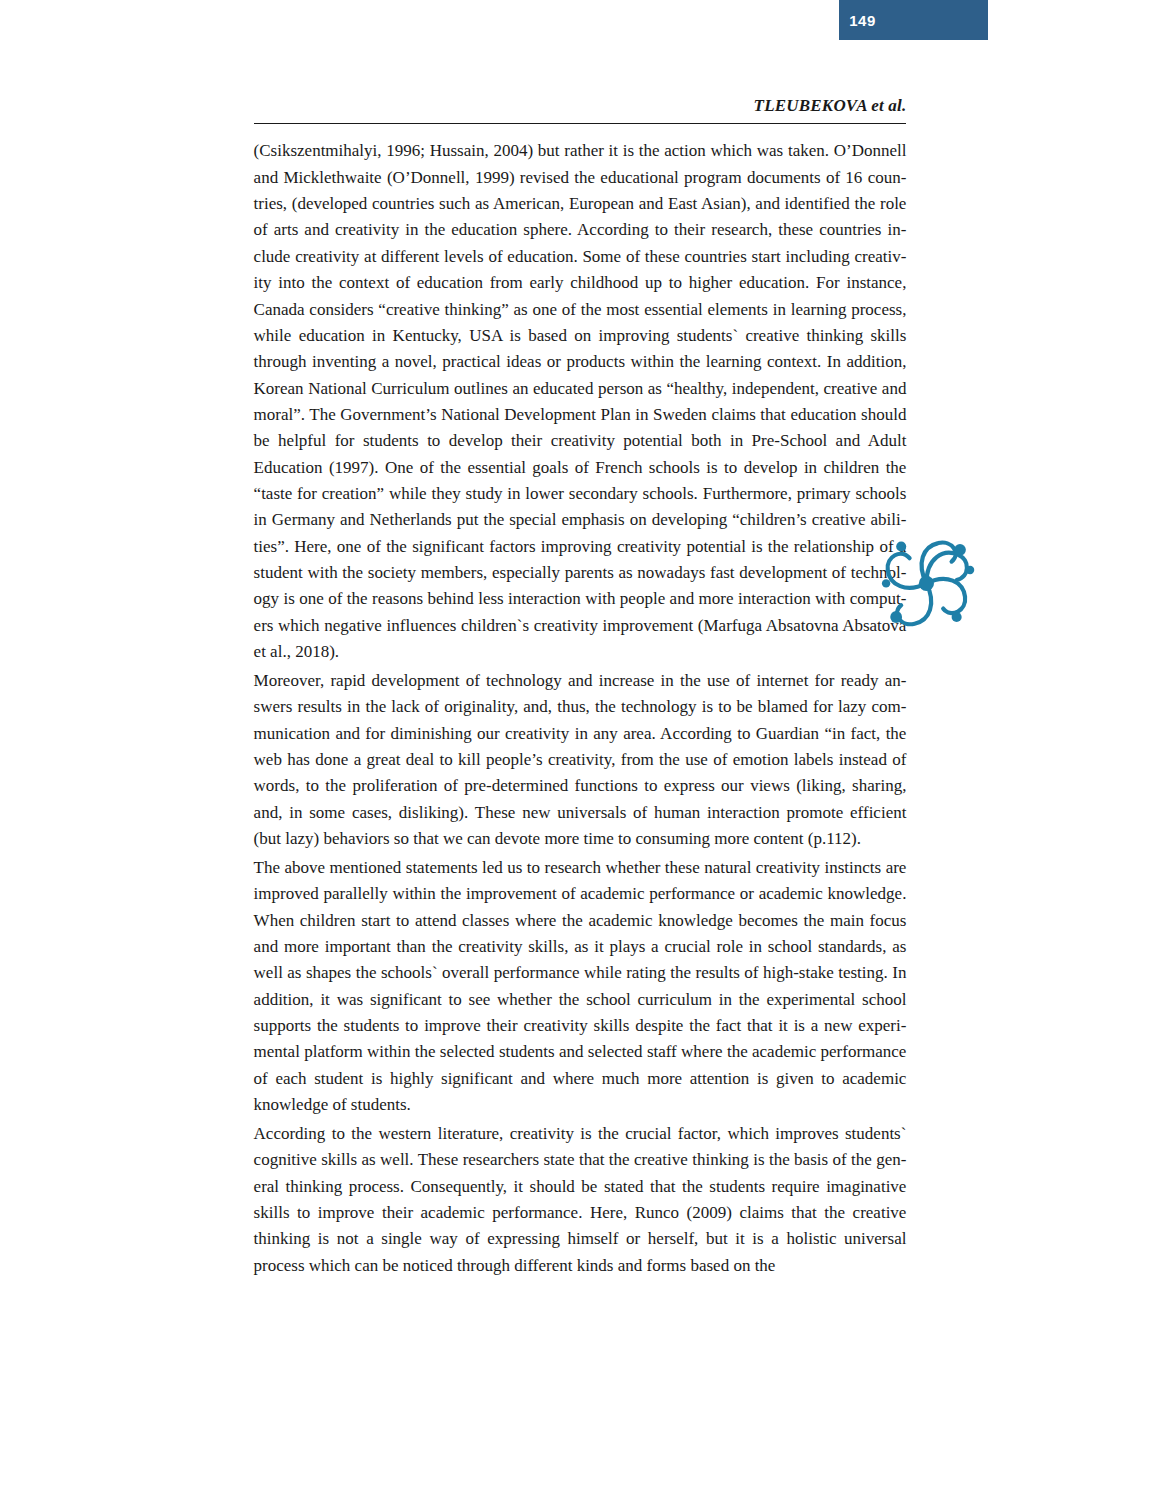149
TLEUBEKOVA et al.
(Csikszentmihalyi, 1996; Hussain, 2004) but rather it is the action which was taken. O’Donnell and Micklethwaite (O’Donnell, 1999) revised the educational program documents of 16 countries, (developed countries such as American, European and East Asian), and identified the role of arts and creativity in the education sphere. According to their research, these countries include creativity at different levels of education. Some of these countries start including creativity into the context of education from early childhood up to higher education. For instance, Canada considers “creative thinking” as one of the most essential elements in learning process, while education in Kentucky, USA is based on improving students` creative thinking skills through inventing a novel, practical ideas or products within the learning context. In addition, Korean National Curriculum outlines an educated person as “healthy, independent, creative and moral”. The Government’s National Development Plan in Sweden claims that education should be helpful for students to develop their creativity potential both in Pre-School and Adult Education (1997). One of the essential goals of French schools is to develop in children the “taste for creation” while they study in lower secondary schools. Furthermore, primary schools in Germany and Netherlands put the special emphasis on developing “children’s creative abilities”. Here, one of the significant factors improving creativity potential is the relationship of a student with the society members, especially parents as nowadays fast development of technology is one of the reasons behind less interaction with people and more interaction with computers which negative influences children`s creativity improvement (Marfuga Absatovna Absatova et al., 2018).
Moreover, rapid development of technology and increase in the use of internet for ready answers results in the lack of originality, and, thus, the technology is to be blamed for lazy communication and for diminishing our creativity in any area. According to Guardian “in fact, the web has done a great deal to kill people’s creativity, from the use of emotion labels instead of words, to the proliferation of pre-determined functions to express our views (liking, sharing, and, in some cases, disliking). These new universals of human interaction promote efficient (but lazy) behaviors so that we can devote more time to consuming more content (p.112).
The above mentioned statements led us to research whether these natural creativity instincts are improved parallelly within the improvement of academic performance or academic knowledge. When children start to attend classes where the academic knowledge becomes the main focus and more important than the creativity skills, as it plays a crucial role in school standards, as well as shapes the schools` overall performance while rating the results of high-stake testing. In addition, it was significant to see whether the school curriculum in the experimental school supports the students to improve their creativity skills despite the fact that it is a new experimental platform within the selected students and selected staff where the academic performance of each student is highly significant and where much more attention is given to academic knowledge of students.
According to the western literature, creativity is the crucial factor, which improves students` cognitive skills as well. These researchers state that the creative thinking is the basis of the general thinking process. Consequently, it should be stated that the students require imaginative skills to improve their academic performance. Here, Runco (2009) claims that the creative thinking is not a single way of expressing himself or herself, but it is a holistic universal process which can be noticed through different kinds and forms based on the